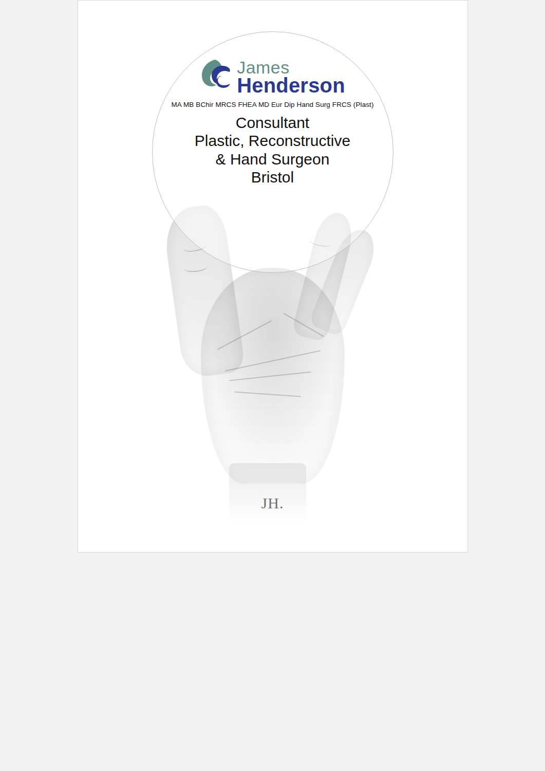James Henderson
MA MB BChir MRCS FHEA MD Eur Dip Hand Surg FRCS (Plast)
Consultant Plastic, Reconstructive & Hand Surgeon Bristol
JH.